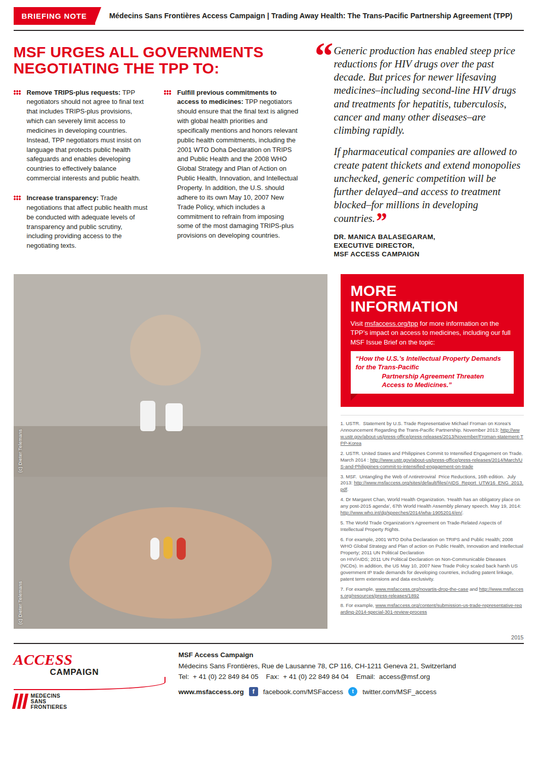Briefing Note
Médecins Sans Frontières Access Campaign | Trading Away Health: The Trans-Pacific Partnership Agreement (TPP)
MSF urges all governments negotiating the TPP to:
Remove TRIPS-plus requests: TPP negotiators should not agree to final text that includes TRIPS-plus provisions, which can severely limit access to medicines in developing countries. Instead, TPP negotiators must insist on language that protects public health safeguards and enables developing countries to effectively balance commercial interests and public health.
Increase transparency: Trade negotiations that affect public health must be conducted with adequate levels of transparency and public scrutiny, including providing access to the negotiating texts.
Fulfill previous commitments to access to medicines: TPP negotiators should ensure that the final text is aligned with global health priorities and specifically mentions and honors relevant public health commitments, including the 2001 WTO Doha Declaration on TRIPS and Public Health and the 2008 WHO Global Strategy and Plan of Action on Public Health, Innovation, and Intellectual Property. In addition, the U.S. should adhere to its own May 10, 2007 New Trade Policy, which includes a commitment to refrain from imposing some of the most damaging TRIPS-plus provisions on developing countries.
“
Generic production has enabled steep price reductions for HIV drugs over the past decade. But prices for newer lifesaving medicines–including second-line HIV drugs and treatments for hepatitis, tuberculosis, cancer and many other diseases–are climbing rapidly.
If pharmaceutical companies are allowed to create patent thickets and extend monopolies unchecked, generic competition will be further delayed–and access to treatment blocked–for millions in developing countries.”
Dr. Manica Balasegaram,
Executive Director,
MSF Access Campaign
(c) Dieter Telemans
(c) Dieter Telemans
More
Information
Visit msfaccess.org/tpp for more information on the TPP’s impact on access to medicines, including our full MSF Issue Brief on the topic:
“How the U.S.’s Intellectual Property Demands for the Trans-Pacific Partnership Agreement Threaten Access to Medicines.”
1. USTR. Statement by U.S. Trade Representative Michael Froman on Korea’s Announcement Regarding the Trans-Pacific Partnership. November 2013: http://www.ustr.gov/about-us/press-office/press-releases/2013/November/Froman-statement-TPP-Korea
2. USTR. United States and Philippines Commit to Intensified Engagement on Trade. March 2014 : http://www.ustr.gov/about-us/press-office/press-releases/2014/March/US-and-Philippines-commit-to-intensified-engagement-on-trade
3. MSF. Untangling the Web of Antiretroviral Price Reductions, 16th edition. July 2013: http://www.msfaccess.org/sites/default/files/AIDS_Report_UTW16_ENG_2013.pdf.
4. Dr Margaret Chan, World Health Organization. ‘Health has an obligatory place on any post-2015 agenda’, 67th World Health Assembly plenary speech. May 19, 2014: http://www.who.int/dg/speeches/2014/wha-19052014/en/.
5. The World Trade Organization’s Agreement on Trade-Related Aspects of Intellectual Property Rights.
6. For example, 2001 WTO Doha Declaration on TRIPS and Public Health; 2008 WHO Global Strategy and Plan of action on Public Health, Innovation and Intellectual Property; 2011 UN Political Declaration
on HIV/AIDS; 2011 UN Political Declaration on Non-Communicable Diseases (NCDs). In addition, the US May 10, 2007 New Trade Policy scaled back harsh US government IP trade demands for developing countries, including patent linkage, patent term extensions and data exclusivity.
7. For example, www.msfaccess.org/novartis-drop-the-case and http://www.msfaccess.org/resources/press-releases/1892
8. For example, www.msfaccess.org/content/submission-us-trade-representative-regarding-2014-special-301-review-process
2015
ACCESS
CAMPAIGN
Medecins
Sans
Frontieres
MSF Access Campaign
Médecins Sans Frontières, Rue de Lausanne 78, CP 116, CH-1211 Geneva 21, Switzerland
Tel: + 41 (0) 22 849 84 05 Fax: + 41 (0) 22 849 84 04 Email: access@msf.org
www.msfaccess.org f facebook.com/MSFaccess t twitter.com/MSF_access